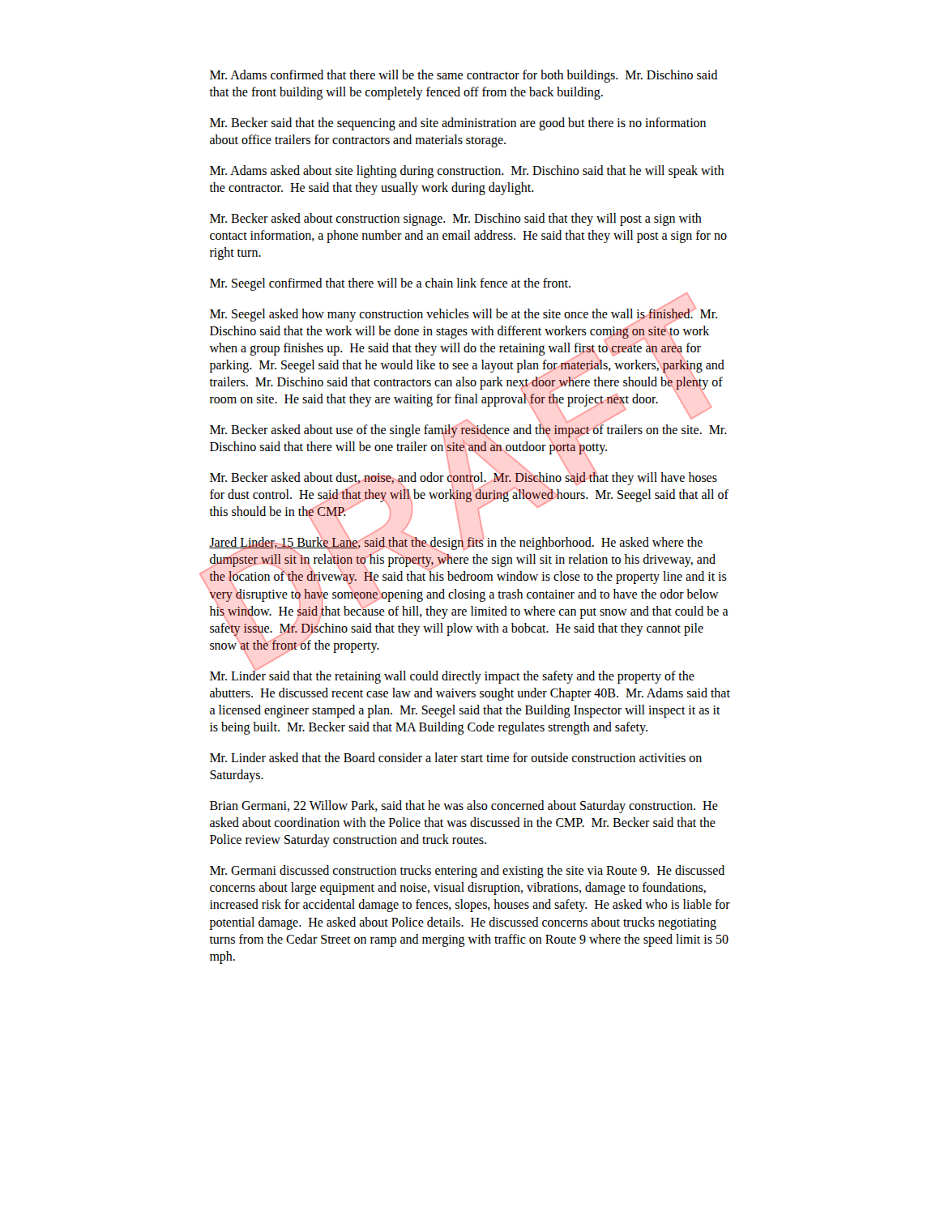DRAFT
Mr. Adams confirmed that there will be the same contractor for both buildings. Mr. Dischino said that the front building will be completely fenced off from the back building.
Mr. Becker said that the sequencing and site administration are good but there is no information about office trailers for contractors and materials storage.
Mr. Adams asked about site lighting during construction. Mr. Dischino said that he will speak with the contractor. He said that they usually work during daylight.
Mr. Becker asked about construction signage. Mr. Dischino said that they will post a sign with contact information, a phone number and an email address. He said that they will post a sign for no right turn.
Mr. Seegel confirmed that there will be a chain link fence at the front.
Mr. Seegel asked how many construction vehicles will be at the site once the wall is finished. Mr. Dischino said that the work will be done in stages with different workers coming on site to work when a group finishes up. He said that they will do the retaining wall first to create an area for parking. Mr. Seegel said that he would like to see a layout plan for materials, workers, parking and trailers. Mr. Dischino said that contractors can also park next door where there should be plenty of room on site. He said that they are waiting for final approval for the project next door.
Mr. Becker asked about use of the single family residence and the impact of trailers on the site. Mr. Dischino said that there will be one trailer on site and an outdoor porta potty.
Mr. Becker asked about dust, noise, and odor control. Mr. Dischino said that they will have hoses for dust control. He said that they will be working during allowed hours. Mr. Seegel said that all of this should be in the CMP.
Jared Linder, 15 Burke Lane, said that the design fits in the neighborhood. He asked where the dumpster will sit in relation to his property, where the sign will sit in relation to his driveway, and the location of the driveway. He said that his bedroom window is close to the property line and it is very disruptive to have someone opening and closing a trash container and to have the odor below his window. He said that because of hill, they are limited to where can put snow and that could be a safety issue. Mr. Dischino said that they will plow with a bobcat. He said that they cannot pile snow at the front of the property.
Mr. Linder said that the retaining wall could directly impact the safety and the property of the abutters. He discussed recent case law and waivers sought under Chapter 40B. Mr. Adams said that a licensed engineer stamped a plan. Mr. Seegel said that the Building Inspector will inspect it as it is being built. Mr. Becker said that MA Building Code regulates strength and safety.
Mr. Linder asked that the Board consider a later start time for outside construction activities on Saturdays.
Brian Germani, 22 Willow Park, said that he was also concerned about Saturday construction. He asked about coordination with the Police that was discussed in the CMP. Mr. Becker said that the Police review Saturday construction and truck routes.
Mr. Germani discussed construction trucks entering and existing the site via Route 9. He discussed concerns about large equipment and noise, visual disruption, vibrations, damage to foundations, increased risk for accidental damage to fences, slopes, houses and safety. He asked who is liable for potential damage. He asked about Police details. He discussed concerns about trucks negotiating turns from the Cedar Street on ramp and merging with traffic on Route 9 where the speed limit is 50 mph.